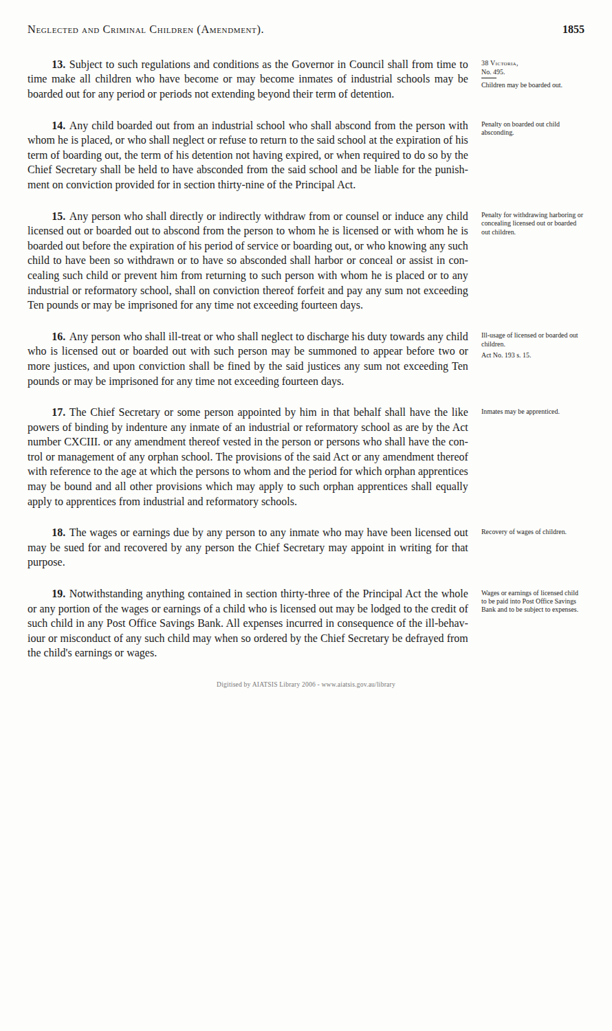Neglected and Criminal Children (Amendment). 1855
13. Subject to such regulations and conditions as the Governor in Council shall from time to time make all children who have become or may become inmates of industrial schools may be boarded out for any period or periods not extending beyond their term of detention.
38 Victoria,
No. 495.
Children may be boarded out.
14. Any child boarded out from an industrial school who shall abscond from the person with whom he is placed, or who shall neglect or refuse to return to the said school at the expiration of his term of boarding out, the term of his detention not having expired, or when required to do so by the Chief Secretary shall be held to have absconded from the said school and be liable for the punishment on conviction provided for in section thirty-nine of the Principal Act.
Penalty on boarded out child absconding.
15. Any person who shall directly or indirectly withdraw from or counsel or induce any child licensed out or boarded out to abscond from the person to whom he is licensed or with whom he is boarded out before the expiration of his period of service or boarding out, or who knowing any such child to have been so withdrawn or to have so absconded shall harbor or conceal or assist in concealing such child or prevent him from returning to such person with whom he is placed or to any industrial or reformatory school, shall on conviction thereof forfeit and pay any sum not exceeding Ten pounds or may be imprisoned for any time not exceeding fourteen days.
Penalty for withdrawing harboring or concealing licensed out or boarded out children.
16. Any person who shall ill-treat or who shall neglect to discharge his duty towards any child who is licensed out or boarded out with such person may be summoned to appear before two or more justices, and upon conviction shall be fined by the said justices any sum not exceeding Ten pounds or may be imprisoned for any time not exceeding fourteen days.
Ill-usage of licensed or boarded out children.
Act No. 193 s. 15.
17. The Chief Secretary or some person appointed by him in that behalf shall have the like powers of binding by indenture any inmate of an industrial or reformatory school as are by the Act number CXCIII. or any amendment thereof vested in the person or persons who shall have the control or management of any orphan school. The provisions of the said Act or any amendment thereof with reference to the age at which the persons to whom and the period for which orphan apprentices may be bound and all other provisions which may apply to such orphan apprentices shall equally apply to apprentices from industrial and reformatory schools.
Inmates may be apprenticed.
18. The wages or earnings due by any person to any inmate who may have been licensed out may be sued for and recovered by any person the Chief Secretary may appoint in writing for that purpose.
Recovery of wages of children.
19. Notwithstanding anything contained in section thirty-three of the Principal Act the whole or any portion of the wages or earnings of a child who is licensed out may be lodged to the credit of such child in any Post Office Savings Bank. All expenses incurred in consequence of the ill-behaviour or misconduct of any such child may when so ordered by the Chief Secretary be defrayed from the child's earnings or wages.
Wages or earnings of licensed child to be paid into Post Office Savings Bank and to be subject to expenses.
Digitised by AIATSIS Library 2006 - www.aiatsis.gov.au/library